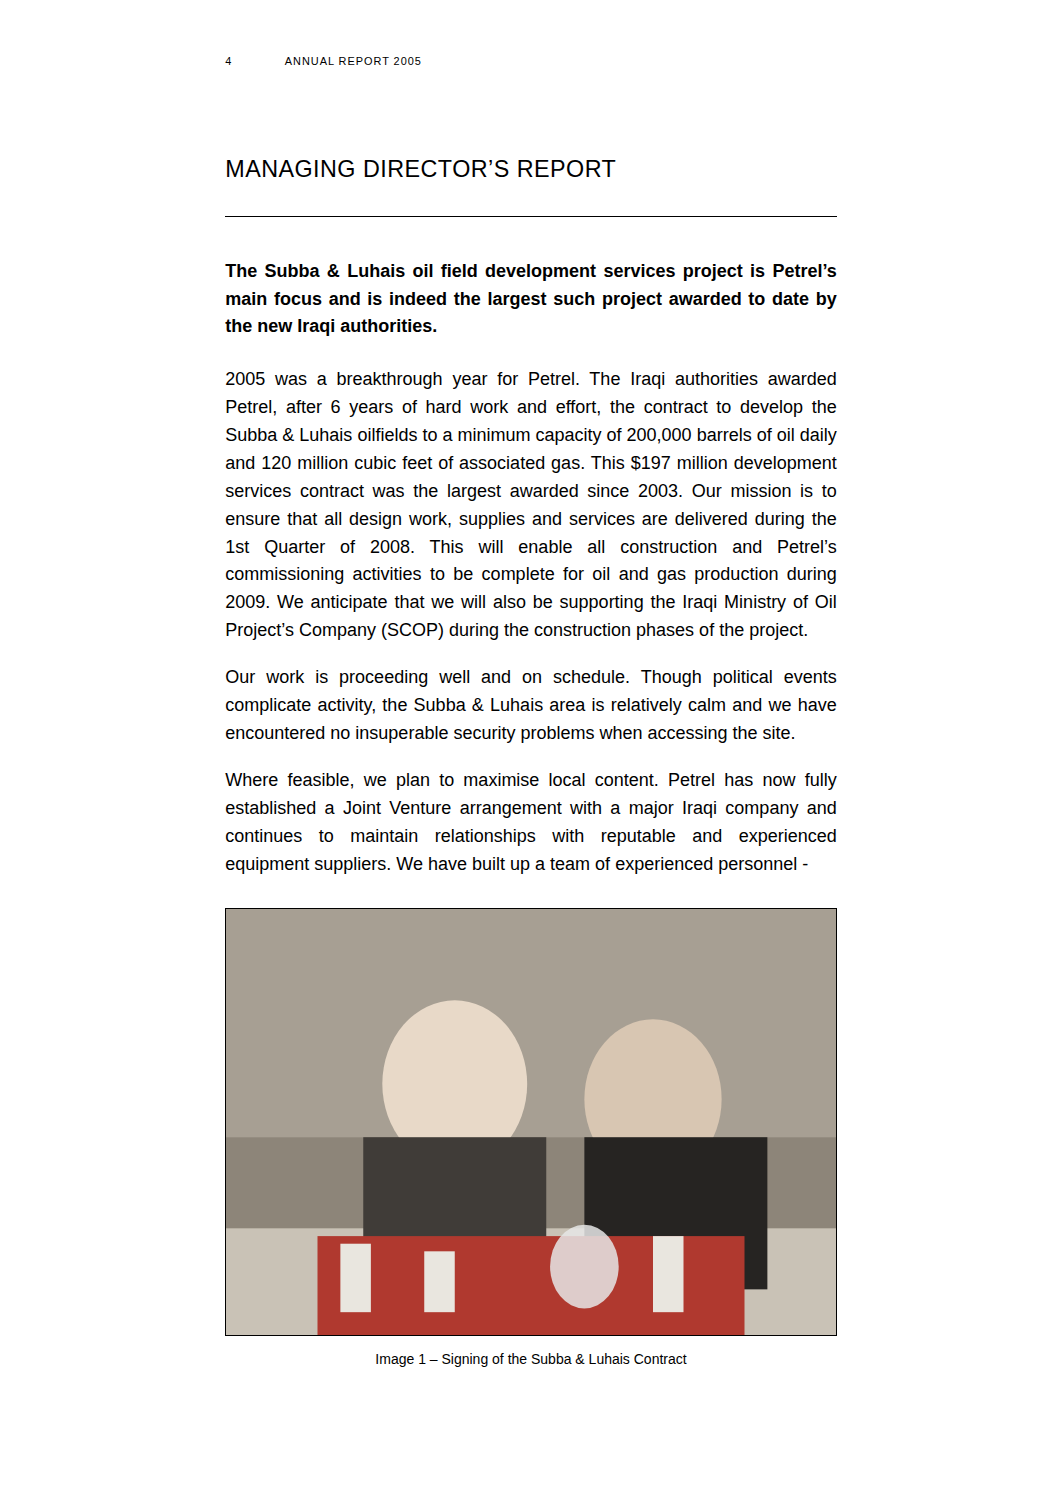4 ANNUAL REPORT 2005
MANAGING DIRECTOR’S REPORT
The Subba & Luhais oil field development services project is Petrel’s main focus and is indeed the largest such project awarded to date by the new Iraqi authorities.
2005 was a breakthrough year for Petrel. The Iraqi authorities awarded Petrel, after 6 years of hard work and effort, the contract to develop the Subba & Luhais oilfields to a minimum capacity of 200,000 barrels of oil daily and 120 million cubic feet of associated gas. This $197 million development services contract was the largest awarded since 2003. Our mission is to ensure that all design work, supplies and services are delivered during the 1st Quarter of 2008. This will enable all construction and Petrel’s commissioning activities to be complete for oil and gas production during 2009. We anticipate that we will also be supporting the Iraqi Ministry of Oil Project’s Company (SCOP) during the construction phases of the project.
Our work is proceeding well and on schedule. Though political events complicate activity, the Subba & Luhais area is relatively calm and we have encountered no insuperable security problems when accessing the site.
Where feasible, we plan to maximise local content. Petrel has now fully established a Joint Venture arrangement with a major Iraqi company and continues to maintain relationships with reputable and experienced equipment suppliers. We have built up a team of experienced personnel -
Image 1 – Signing of the Subba & Luhais Contract